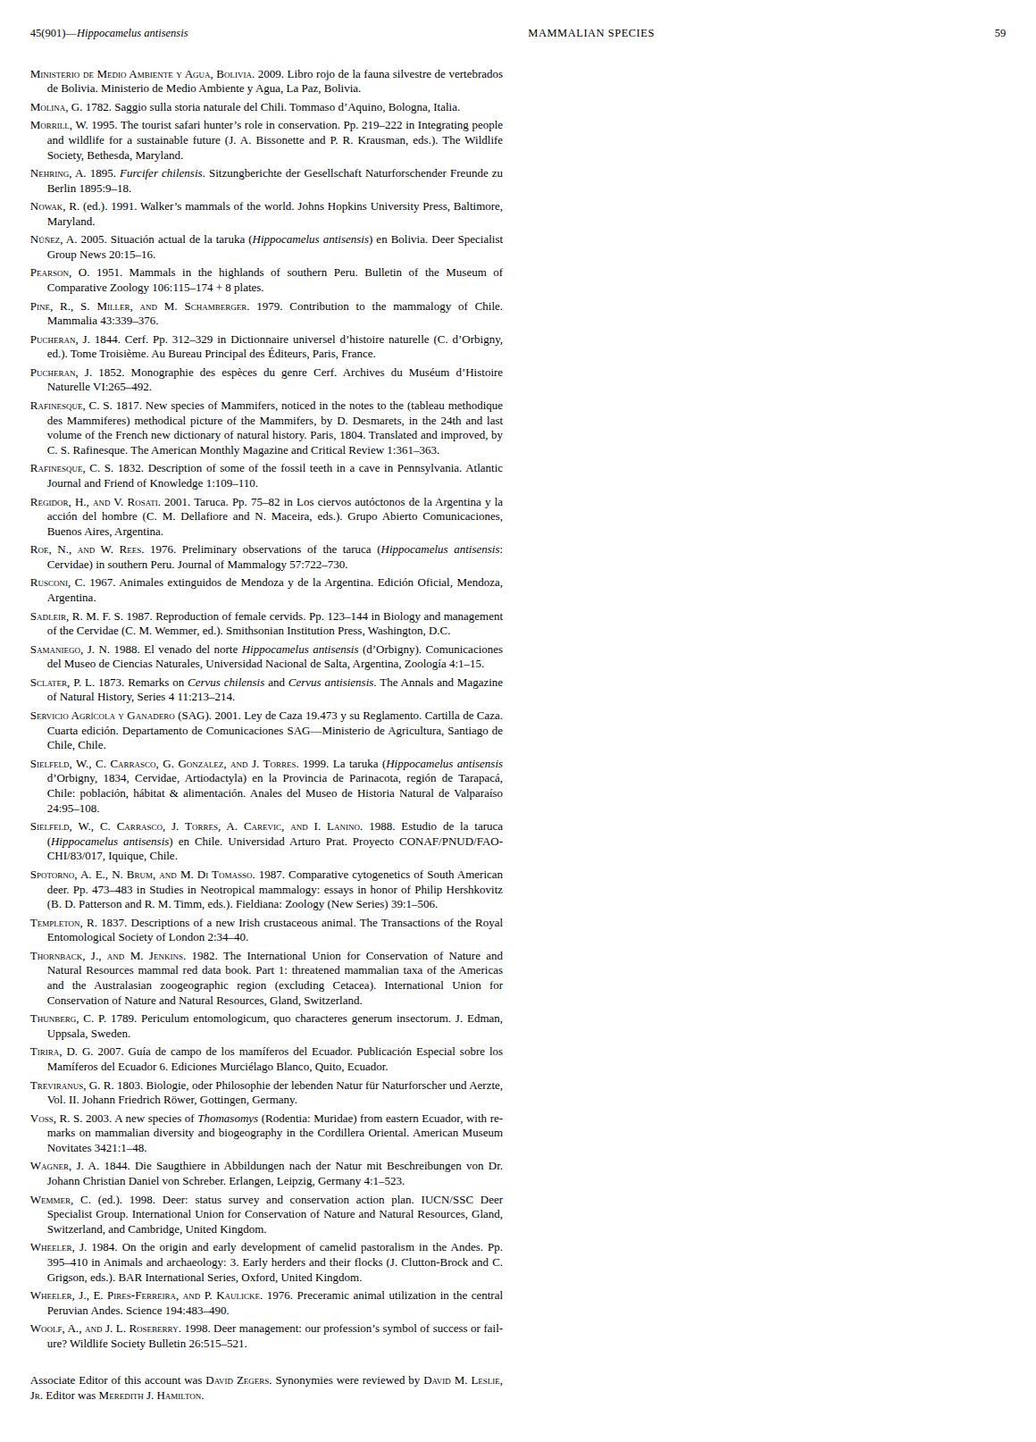45(901)—Hippocamelus antisensis MAMMALIAN SPECIES 59
Ministerio de Medio Ambiente y Agua, Bolivia. 2009. Libro rojo de la fauna silvestre de vertebrados de Bolivia. Ministerio de Medio Ambiente y Agua, La Paz, Bolivia.
Molina, G. 1782. Saggio sulla storia naturale del Chili. Tommaso d’Aquino, Bologna, Italia.
Morrill, W. 1995. The tourist safari hunter’s role in conservation. Pp. 219–222 in Integrating people and wildlife for a sustainable future (J. A. Bissonette and P. R. Krausman, eds.). The Wildlife Society, Bethesda, Maryland.
Nehring, A. 1895. Furcifer chilensis. Sitzungberichte der Gesellschaft Naturforschender Freunde zu Berlin 1895:9–18.
Nowak, R. (ed.). 1991. Walker’s mammals of the world. Johns Hopkins University Press, Baltimore, Maryland.
Núñez, A. 2005. Situación actual de la taruka (Hippocamelus antisensis) en Bolivia. Deer Specialist Group News 20:15–16.
Pearson, O. 1951. Mammals in the highlands of southern Peru. Bulletin of the Museum of Comparative Zoology 106:115–174 + 8 plates.
Pine, R., S. Miller, and M. Schamberger. 1979. Contribution to the mammalogy of Chile. Mammalia 43:339–376.
Pucheran, J. 1844. Cerf. Pp. 312–329 in Dictionnaire universel d’histoire naturelle (C. d’Orbigny, ed.). Tome Troisième. Au Bureau Principal des Éditeurs, Paris, France.
Pucheran, J. 1852. Monographie des espèces du genre Cerf. Archives du Muséum d’Histoire Naturelle VI:265–492.
Rafinesque, C. S. 1817. New species of Mammifers, noticed in the notes to the (tableau methodique des Mammiferes) methodical picture of the Mammifers, by D. Desmarets, in the 24th and last volume of the French new dictionary of natural history. Paris, 1804. Translated and improved, by C. S. Rafinesque. The American Monthly Magazine and Critical Review 1:361–363.
Rafinesque, C. S. 1832. Description of some of the fossil teeth in a cave in Pennsylvania. Atlantic Journal and Friend of Knowledge 1:109–110.
Regidor, H., and V. Rosati. 2001. Taruca. Pp. 75–82 in Los ciervos autóctonos de la Argentina y la acción del hombre (C. M. Dellafiore and N. Maceira, eds.). Grupo Abierto Comunicaciones, Buenos Aires, Argentina.
Roe, N., and W. Rees. 1976. Preliminary observations of the taruca (Hippocamelus antisensis: Cervidae) in southern Peru. Journal of Mammalogy 57:722–730.
Rusconi, C. 1967. Animales extinguidos de Mendoza y de la Argentina. Edición Oficial, Mendoza, Argentina.
Sadleir, R. M. F. S. 1987. Reproduction of female cervids. Pp. 123–144 in Biology and management of the Cervidae (C. M. Wemmer, ed.). Smithsonian Institution Press, Washington, D.C.
Samaniego, J. N. 1988. El venado del norte Hippocamelus antisensis (d’Orbigny). Comunicaciones del Museo de Ciencias Naturales, Universidad Nacional de Salta, Argentina, Zoología 4:1–15.
Sclater, P. L. 1873. Remarks on Cervus chilensis and Cervus antisiensis. The Annals and Magazine of Natural History, Series 4 11:213–214.
Servicio Agrícola y Ganadero (SAG). 2001. Ley de Caza 19.473 y su Reglamento. Cartilla de Caza. Cuarta edición. Departamento de Comunicaciones SAG—Ministerio de Agricultura, Santiago de Chile, Chile.
Sielfeld, W., C. Carrasco, G. Gonzalez, and J. Torres. 1999. La taruka (Hippocamelus antisensis d’Orbigny, 1834, Cervidae, Artiodactyla) en la Provincia de Parinacota, región de Tarapacá, Chile: población, hábitat & alimentación. Anales del Museo de Historia Natural de Valparaíso 24:95–108.
Sielfeld, W., C. Carrasco, J. Torres, A. Carevic, and I. Lanino. 1988. Estudio de la taruca (Hippocamelus antisensis) en Chile. Universidad Arturo Prat. Proyecto CONAF/PNUD/FAO-CHI/83/017, Iquique, Chile.
Spotorno, A. E., N. Brum, and M. Di Tomasso. 1987. Comparative cytogenetics of South American deer. Pp. 473–483 in Studies in Neotropical mammalogy: essays in honor of Philip Hershkovitz (B. D. Patterson and R. M. Timm, eds.). Fieldiana: Zoology (New Series) 39:1–506.
Templeton, R. 1837. Descriptions of a new Irish crustaceous animal. The Transactions of the Royal Entomological Society of London 2:34–40.
Thornback, J., and M. Jenkins. 1982. The International Union for Conservation of Nature and Natural Resources mammal red data book. Part 1: threatened mammalian taxa of the Americas and the Australasian zoogeographic region (excluding Cetacea). International Union for Conservation of Nature and Natural Resources, Gland, Switzerland.
Thunberg, C. P. 1789. Periculum entomologicum, quo characteres generum insectorum. J. Edman, Uppsala, Sweden.
Tirira, D. G. 2007. Guía de campo de los mamíferos del Ecuador. Publicación Especial sobre los Mamíferos del Ecuador 6. Ediciones Murciélago Blanco, Quito, Ecuador.
Treviranus, G. R. 1803. Biologie, oder Philosophie der lebenden Natur für Naturforscher und Aerzte, Vol. II. Johann Friedrich Röwer, Gottingen, Germany.
Voss, R. S. 2003. A new species of Thomasomys (Rodentia: Muridae) from eastern Ecuador, with remarks on mammalian diversity and biogeography in the Cordillera Oriental. American Museum Novitates 3421:1–48.
Wagner, J. A. 1844. Die Saugthiere in Abbildungen nach der Natur mit Beschreibungen von Dr. Johann Christian Daniel von Schreber. Erlangen, Leipzig, Germany 4:1–523.
Wemmer, C. (ed.). 1998. Deer: status survey and conservation action plan. IUCN/SSC Deer Specialist Group. International Union for Conservation of Nature and Natural Resources, Gland, Switzerland, and Cambridge, United Kingdom.
Wheeler, J. 1984. On the origin and early development of camelid pastoralism in the Andes. Pp. 395–410 in Animals and archaeology: 3. Early herders and their flocks (J. Clutton-Brock and C. Grigson, eds.). BAR International Series, Oxford, United Kingdom.
Wheeler, J., E. Pires-Ferreira, and P. Kaulicke. 1976. Preceramic animal utilization in the central Peruvian Andes. Science 194:483–490.
Woolf, A., and J. L. Roseberry. 1998. Deer management: our profession’s symbol of success or failure? Wildlife Society Bulletin 26:515–521.
Associate Editor of this account was David Zegers. Synonymies were reviewed by David M. Leslie, Jr. Editor was Meredith J. Hamilton.